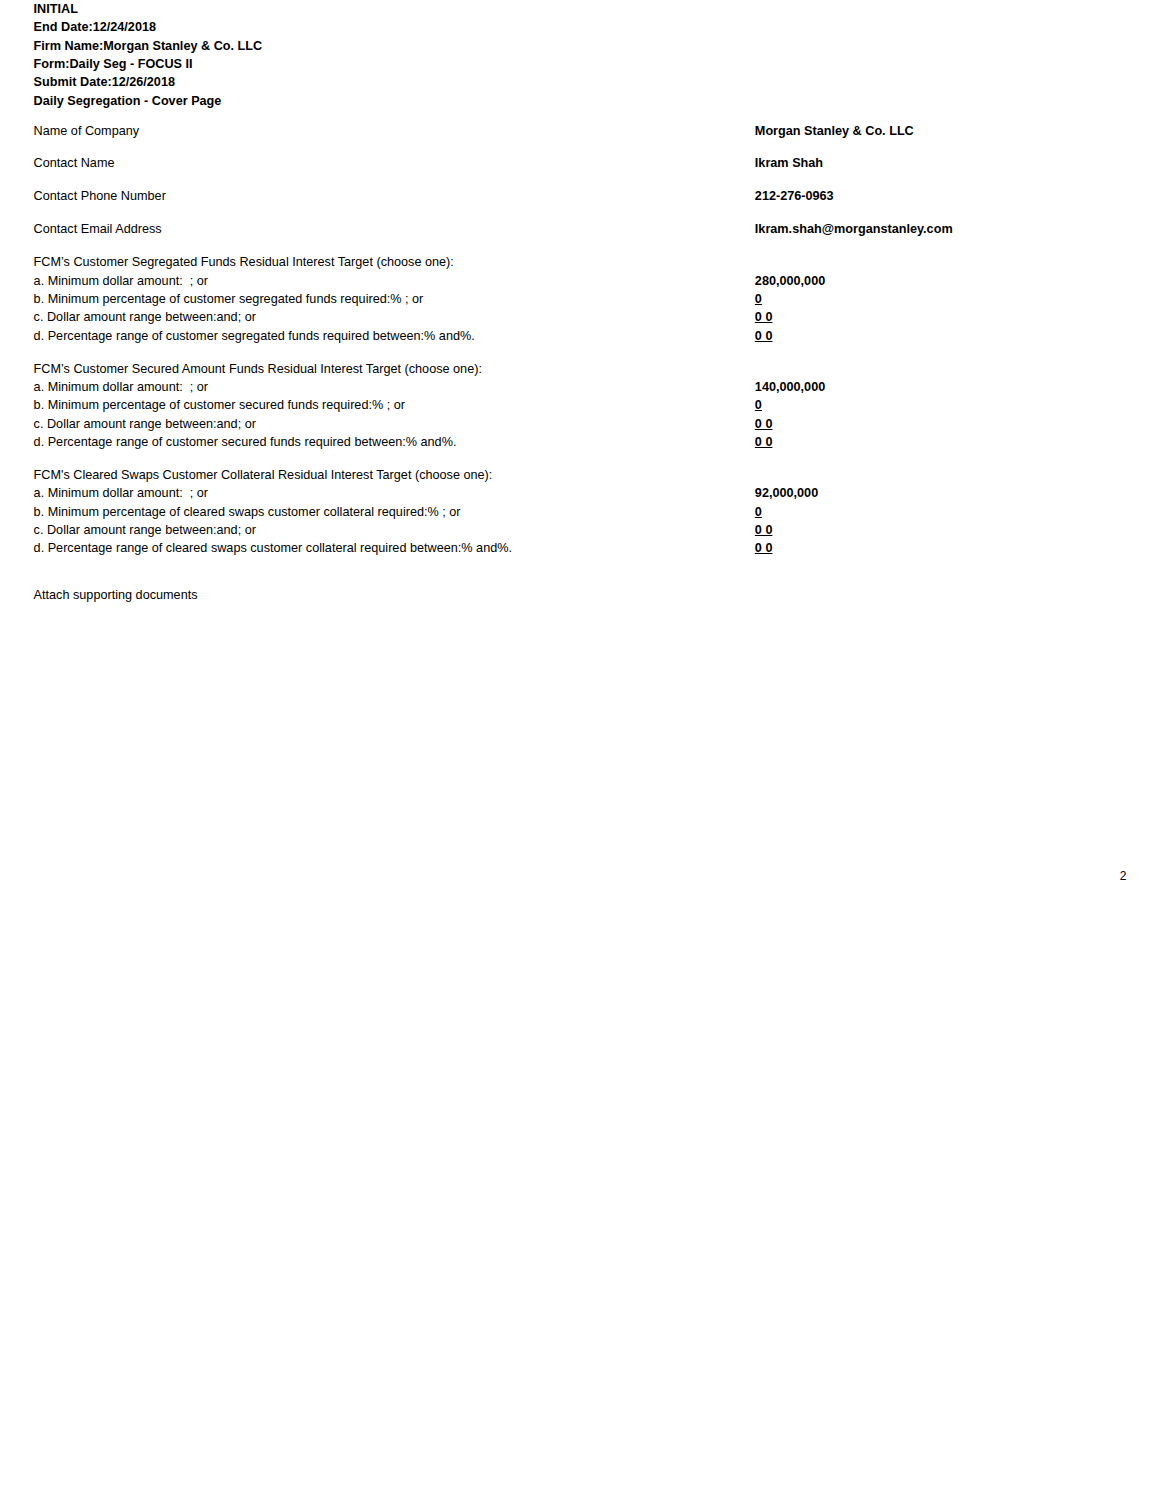INITIAL
End Date:12/24/2018
Firm Name:Morgan Stanley & Co. LLC
Form:Daily Seg - FOCUS II
Submit Date:12/26/2018
Daily Segregation - Cover Page
| Name of Company | Morgan Stanley & Co. LLC |
| Contact Name | Ikram Shah |
| Contact Phone Number | 212-276-0963 |
| Contact Email Address | Ikram.shah@morganstanley.com |
| FCM’s Customer Segregated Funds Residual Interest Target (choose one): | |
| a. Minimum dollar amount: ; or | 280,000,000 |
| b. Minimum percentage of customer segregated funds required:% ; or | 0 |
| c. Dollar amount range between:and; or | 0 0 |
| d. Percentage range of customer segregated funds required between:% and%. | 0 0 |
| FCM’s Customer Secured Amount Funds Residual Interest Target (choose one): | |
| a. Minimum dollar amount: ; or | 140,000,000 |
| b. Minimum percentage of customer secured funds required:% ; or | 0 |
| c. Dollar amount range between:and; or | 0 0 |
| d. Percentage range of customer secured funds required between:% and%. | 0 0 |
| FCM's Cleared Swaps Customer Collateral Residual Interest Target (choose one): | |
| a. Minimum dollar amount: ; or | 92,000,000 |
| b. Minimum percentage of cleared swaps customer collateral required:% ; or | 0 |
| c. Dollar amount range between:and; or | 0 0 |
| d. Percentage range of cleared swaps customer collateral required between:% and%. | 0 0 |
Attach supporting documents
2